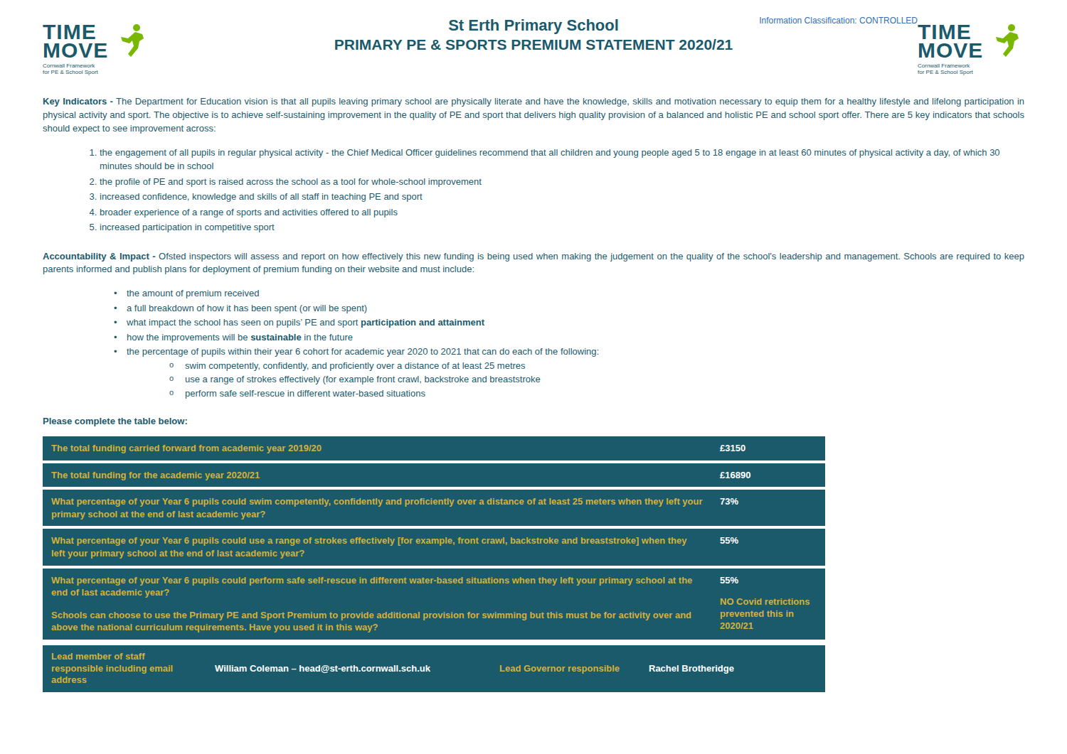Information Classification: CONTROLLED
TIME
MOVE
Cornwall Framework
for PE & School Sport
TIME
MOVE
Cornwall Framework
for PE & School Sport
St Erth Primary School PRIMARY PE & SPORTS PREMIUM STATEMENT 2020/21
Key Indicators - The Department for Education vision is that all pupils leaving primary school are physically literate and have the knowledge, skills and motivation necessary to equip them for a healthy lifestyle and lifelong participation in physical activity and sport. The objective is to achieve self-sustaining improvement in the quality of PE and sport that delivers high quality provision of a balanced and holistic PE and school sport offer. There are 5 key indicators that schools should expect to see improvement across:
the engagement of all pupils in regular physical activity - the Chief Medical Officer guidelines recommend that all children and young people aged 5 to 18 engage in at least 60 minutes of physical activity a day, of which 30 minutes should be in school
the profile of PE and sport is raised across the school as a tool for whole-school improvement
increased confidence, knowledge and skills of all staff in teaching PE and sport
broader experience of a range of sports and activities offered to all pupils
increased participation in competitive sport
Accountability & Impact - Ofsted inspectors will assess and report on how effectively this new funding is being used when making the judgement on the quality of the school's leadership and management. Schools are required to keep parents informed and publish plans for deployment of premium funding on their website and must include:
the amount of premium received
a full breakdown of how it has been spent (or will be spent)
what impact the school has seen on pupils’ PE and sport participation and attainment
how the improvements will be sustainable in the future
the percentage of pupils within their year 6 cohort for academic year 2020 to 2021 that can do each of the following:
swim competently, confidently, and proficiently over a distance of at least 25 metres
use a range of strokes effectively (for example front crawl, backstroke and breaststroke
perform safe self-rescue in different water-based situations
Please complete the table below:
| The total funding carried forward from academic year 2019/20 | £3150 |
| The total funding for the academic year 2020/21 | £16890 |
| What percentage of your Year 6 pupils could swim competently, confidently and proficiently over a distance of at least 25 meters when they left your primary school at the end of last academic year? | 73% |
| What percentage of your Year 6 pupils could use a range of strokes effectively [for example, front crawl, backstroke and breaststroke] when they left your primary school at the end of last academic year? | 55% |
| What percentage of your Year 6 pupils could perform safe self-rescue in different water-based situations when they left your primary school at the end of last academic year? Schools can choose to use the Primary PE and Sport Premium to provide additional provision for swimming but this must be for activity over and above the national curriculum requirements. Have you used it in this way? | 55% NO Covid retrictions prevented this in 2020/21 |
| Lead member of staff responsible including email address | William Coleman – head@st-erth.cornwall.sch.uk | Lead Governor responsible | Rachel Brotheridge |